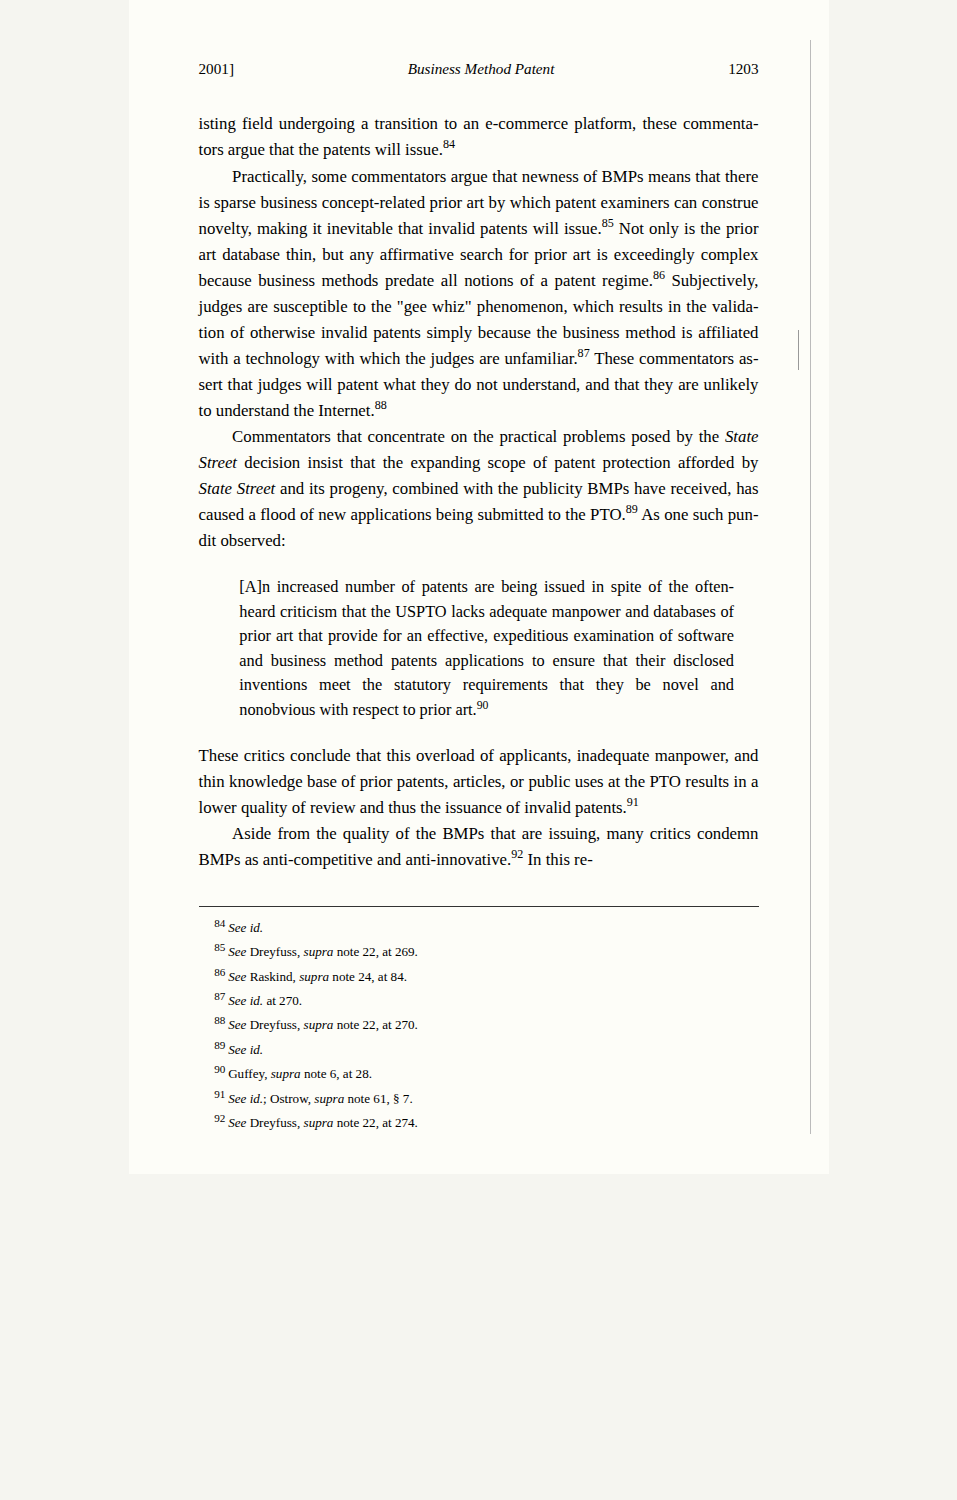2001] Business Method Patent 1203
isting field undergoing a transition to an e-commerce platform, these commentators argue that the patents will issue.84
Practically, some commentators argue that newness of BMPs means that there is sparse business concept-related prior art by which patent examiners can construe novelty, making it inevitable that invalid patents will issue.85 Not only is the prior art database thin, but any affirmative search for prior art is exceedingly complex because business methods predate all notions of a patent regime.86 Subjectively, judges are susceptible to the "gee whiz" phenomenon, which results in the validation of otherwise invalid patents simply because the business method is affiliated with a technology with which the judges are unfamiliar.87 These commentators assert that judges will patent what they do not understand, and that they are unlikely to understand the Internet.88
Commentators that concentrate on the practical problems posed by the State Street decision insist that the expanding scope of patent protection afforded by State Street and its progeny, combined with the publicity BMPs have received, has caused a flood of new applications being submitted to the PTO.89 As one such pundit observed:
[A]n increased number of patents are being issued in spite of the often-heard criticism that the USPTO lacks adequate manpower and databases of prior art that provide for an effective, expeditious examination of software and business method patents applications to ensure that their disclosed inventions meet the statutory requirements that they be novel and nonobvious with respect to prior art.90
These critics conclude that this overload of applicants, inadequate manpower, and thin knowledge base of prior patents, articles, or public uses at the PTO results in a lower quality of review and thus the issuance of invalid patents.91
Aside from the quality of the BMPs that are issuing, many critics condemn BMPs as anti-competitive and anti-innovative.92 In this re-
84 See id.
85 See Dreyfuss, supra note 22, at 269.
86 See Raskind, supra note 24, at 84.
87 See id. at 270.
88 See Dreyfuss, supra note 22, at 270.
89 See id.
90 Guffey, supra note 6, at 28.
91 See id.; Ostrow, supra note 61, § 7.
92 See Dreyfuss, supra note 22, at 274.